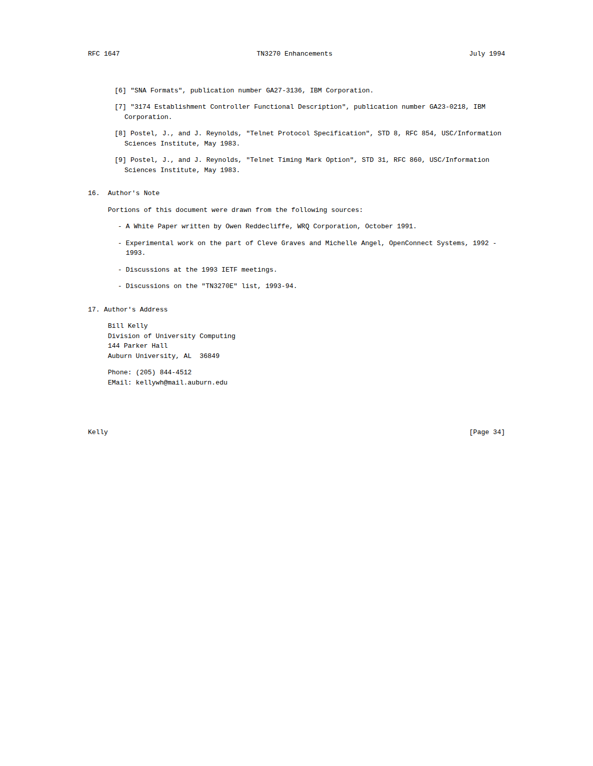RFC 1647 TN3270 Enhancements July 1994
[6] "SNA Formats", publication number GA27-3136, IBM Corporation.
[7] "3174 Establishment Controller Functional Description", publication number GA23-0218, IBM Corporation.
[8] Postel, J., and J. Reynolds, "Telnet Protocol Specification", STD 8, RFC 854, USC/Information Sciences Institute, May 1983.
[9] Postel, J., and J. Reynolds, "Telnet Timing Mark Option", STD 31, RFC 860, USC/Information Sciences Institute, May 1983.
16. Author's Note
Portions of this document were drawn from the following sources:
- A White Paper written by Owen Reddecliffe, WRQ Corporation, October 1991.
- Experimental work on the part of Cleve Graves and Michelle Angel, OpenConnect Systems, 1992 - 1993.
- Discussions at the 1993 IETF meetings.
- Discussions on the "TN3270E" list, 1993-94.
17. Author's Address
Bill Kelly
Division of University Computing
144 Parker Hall
Auburn University, AL 36849
Phone: (205) 844-4512
EMail: kellywh@mail.auburn.edu
Kelly [Page 34]